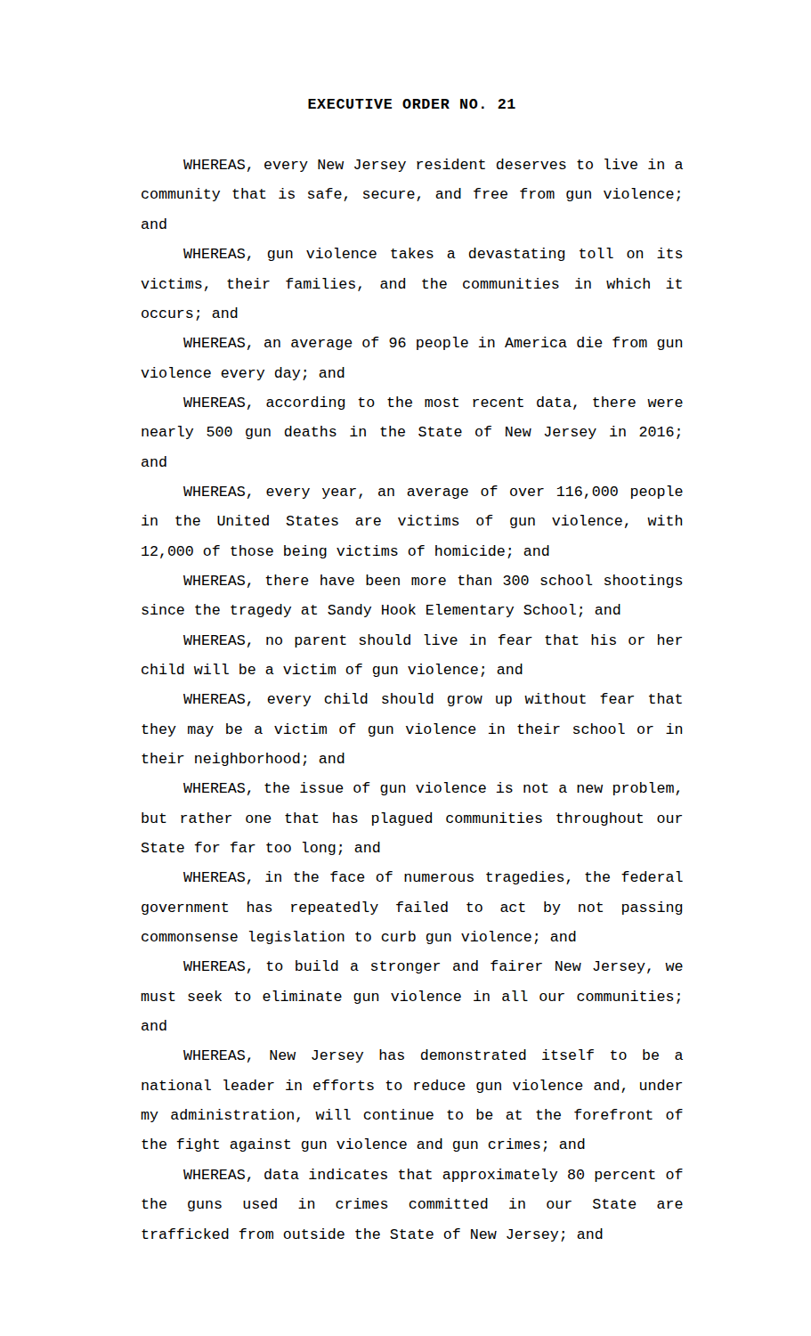EXECUTIVE ORDER NO. 21
WHEREAS, every New Jersey resident deserves to live in a community that is safe, secure, and free from gun violence; and
WHEREAS, gun violence takes a devastating toll on its victims, their families, and the communities in which it occurs; and
WHEREAS, an average of 96 people in America die from gun violence every day; and
WHEREAS, according to the most recent data, there were nearly 500 gun deaths in the State of New Jersey in 2016; and
WHEREAS, every year, an average of over 116,000 people in the United States are victims of gun violence, with 12,000 of those being victims of homicide; and
WHEREAS, there have been more than 300 school shootings since the tragedy at Sandy Hook Elementary School; and
WHEREAS, no parent should live in fear that his or her child will be a victim of gun violence; and
WHEREAS, every child should grow up without fear that they may be a victim of gun violence in their school or in their neighborhood; and
WHEREAS, the issue of gun violence is not a new problem, but rather one that has plagued communities throughout our State for far too long; and
WHEREAS, in the face of numerous tragedies, the federal government has repeatedly failed to act by not passing commonsense legislation to curb gun violence; and
WHEREAS, to build a stronger and fairer New Jersey, we must seek to eliminate gun violence in all our communities; and
WHEREAS, New Jersey has demonstrated itself to be a national leader in efforts to reduce gun violence and, under my administration, will continue to be at the forefront of the fight against gun violence and gun crimes; and
WHEREAS, data indicates that approximately 80 percent of the guns used in crimes committed in our State are trafficked from outside the State of New Jersey; and